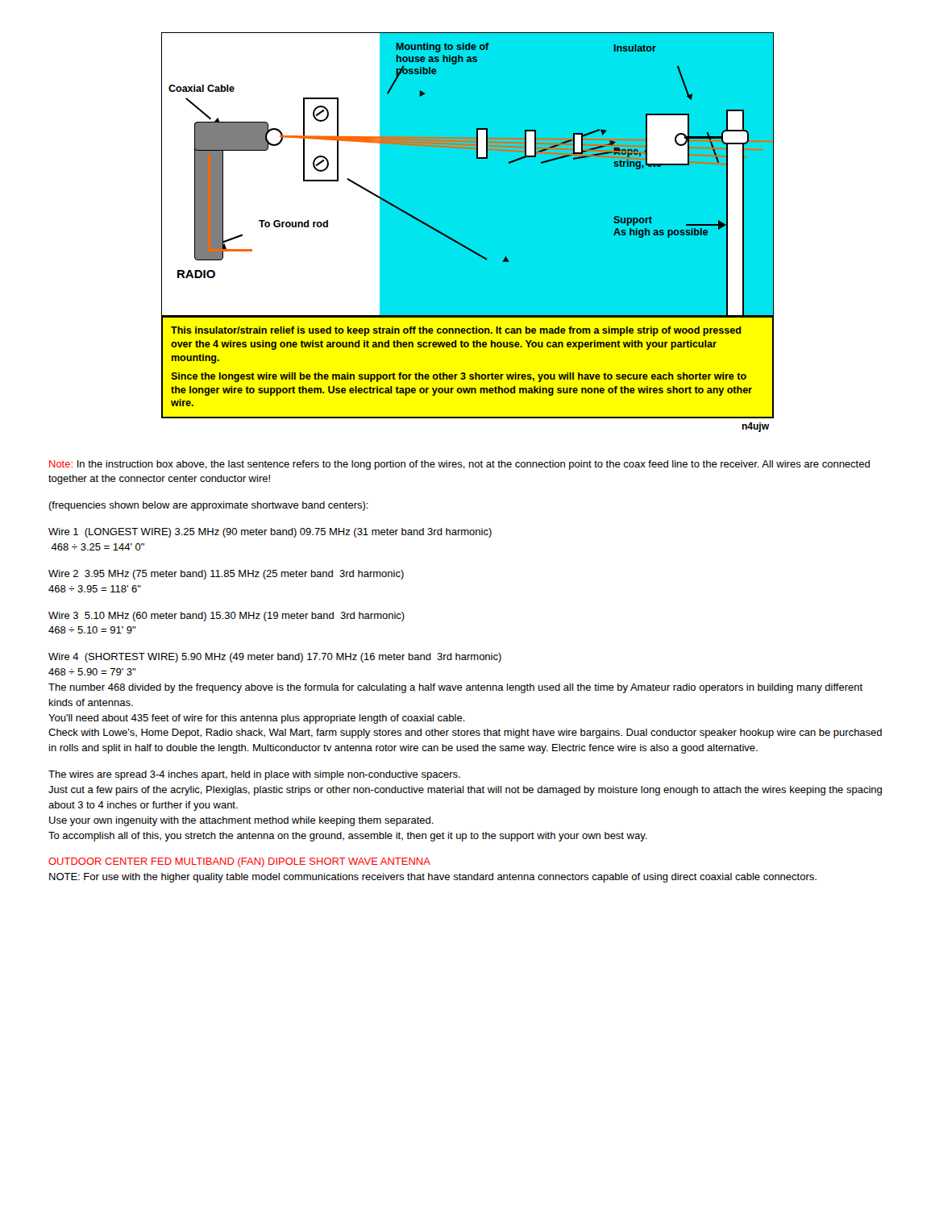Coaxial Cable
Mounting to side of
house as high as
possible
Insulator
Rope, cord,
string, etc
Support
As high as possible
To Ground rod
RADIO
This insulator/strain relief is used to keep strain off the connection. It can be made from a simple strip of wood pressed over the 4 wires using one twist around it and then screwed to the house. You can experiment with your particular mounting.
Since the longest wire will be the main support for the other 3 shorter wires, you will have to secure each shorter wire to the longer wire to support them. Use electrical tape or your own method making sure none of the wires short to any other wire.
n4ujw
Note: In the instruction box above, the last sentence refers to the long portion of the wires, not at the connection point to the coax feed line to the receiver. All wires are connected together at the connector center conductor wire!
(frequencies shown below are approximate shortwave band centers):
Wire 1 (LONGEST WIRE) 3.25 MHz (90 meter band) 09.75 MHz (31 meter band 3rd harmonic)
468 ÷ 3.25 = 144' 0"
Wire 2 3.95 MHz (75 meter band) 11.85 MHz (25 meter band 3rd harmonic)
468 ÷ 3.95 = 118' 6"
Wire 3 5.10 MHz (60 meter band) 15.30 MHz (19 meter band 3rd harmonic)
468 ÷ 5.10 = 91' 9"
Wire 4 (SHORTEST WIRE) 5.90 MHz (49 meter band) 17.70 MHz (16 meter band 3rd harmonic)
468 ÷ 5.90 = 79' 3"
The number 468 divided by the frequency above is the formula for calculating a half wave antenna length used all the time by Amateur radio operators in building many different kinds of antennas.
You'll need about 435 feet of wire for this antenna plus appropriate length of coaxial cable.
Check with Lowe's, Home Depot, Radio shack, Wal Mart, farm supply stores and other stores that might have wire bargains. Dual conductor speaker hookup wire can be purchased in rolls and split in half to double the length. Multiconductor tv antenna rotor wire can be used the same way. Electric fence wire is also a good alternative.
The wires are spread 3-4 inches apart, held in place with simple non-conductive spacers.
Just cut a few pairs of the acrylic, Plexiglas, plastic strips or other non-conductive material that will not be damaged by moisture long enough to attach the wires keeping the spacing about 3 to 4 inches or further if you want.
Use your own ingenuity with the attachment method while keeping them separated.
To accomplish all of this, you stretch the antenna on the ground, assemble it, then get it up to the support with your own best way.
OUTDOOR CENTER FED MULTIBAND (FAN) DIPOLE SHORT WAVE ANTENNA
NOTE: For use with the higher quality table model communications receivers that have standard antenna connectors capable of using direct coaxial cable connectors.